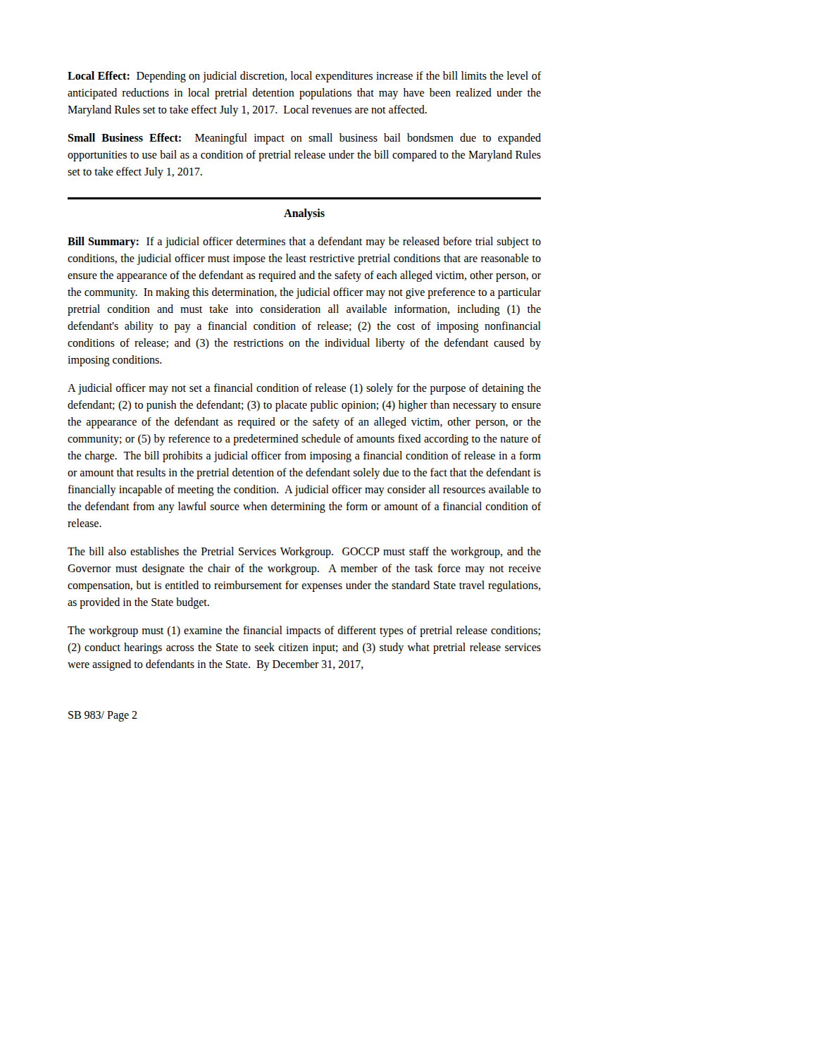Local Effect: Depending on judicial discretion, local expenditures increase if the bill limits the level of anticipated reductions in local pretrial detention populations that may have been realized under the Maryland Rules set to take effect July 1, 2017. Local revenues are not affected.
Small Business Effect: Meaningful impact on small business bail bondsmen due to expanded opportunities to use bail as a condition of pretrial release under the bill compared to the Maryland Rules set to take effect July 1, 2017.
Analysis
Bill Summary: If a judicial officer determines that a defendant may be released before trial subject to conditions, the judicial officer must impose the least restrictive pretrial conditions that are reasonable to ensure the appearance of the defendant as required and the safety of each alleged victim, other person, or the community. In making this determination, the judicial officer may not give preference to a particular pretrial condition and must take into consideration all available information, including (1) the defendant's ability to pay a financial condition of release; (2) the cost of imposing nonfinancial conditions of release; and (3) the restrictions on the individual liberty of the defendant caused by imposing conditions.
A judicial officer may not set a financial condition of release (1) solely for the purpose of detaining the defendant; (2) to punish the defendant; (3) to placate public opinion; (4) higher than necessary to ensure the appearance of the defendant as required or the safety of an alleged victim, other person, or the community; or (5) by reference to a predetermined schedule of amounts fixed according to the nature of the charge. The bill prohibits a judicial officer from imposing a financial condition of release in a form or amount that results in the pretrial detention of the defendant solely due to the fact that the defendant is financially incapable of meeting the condition. A judicial officer may consider all resources available to the defendant from any lawful source when determining the form or amount of a financial condition of release.
The bill also establishes the Pretrial Services Workgroup. GOCCP must staff the workgroup, and the Governor must designate the chair of the workgroup. A member of the task force may not receive compensation, but is entitled to reimbursement for expenses under the standard State travel regulations, as provided in the State budget.
The workgroup must (1) examine the financial impacts of different types of pretrial release conditions; (2) conduct hearings across the State to seek citizen input; and (3) study what pretrial release services were assigned to defendants in the State. By December 31, 2017,
SB 983/ Page 2